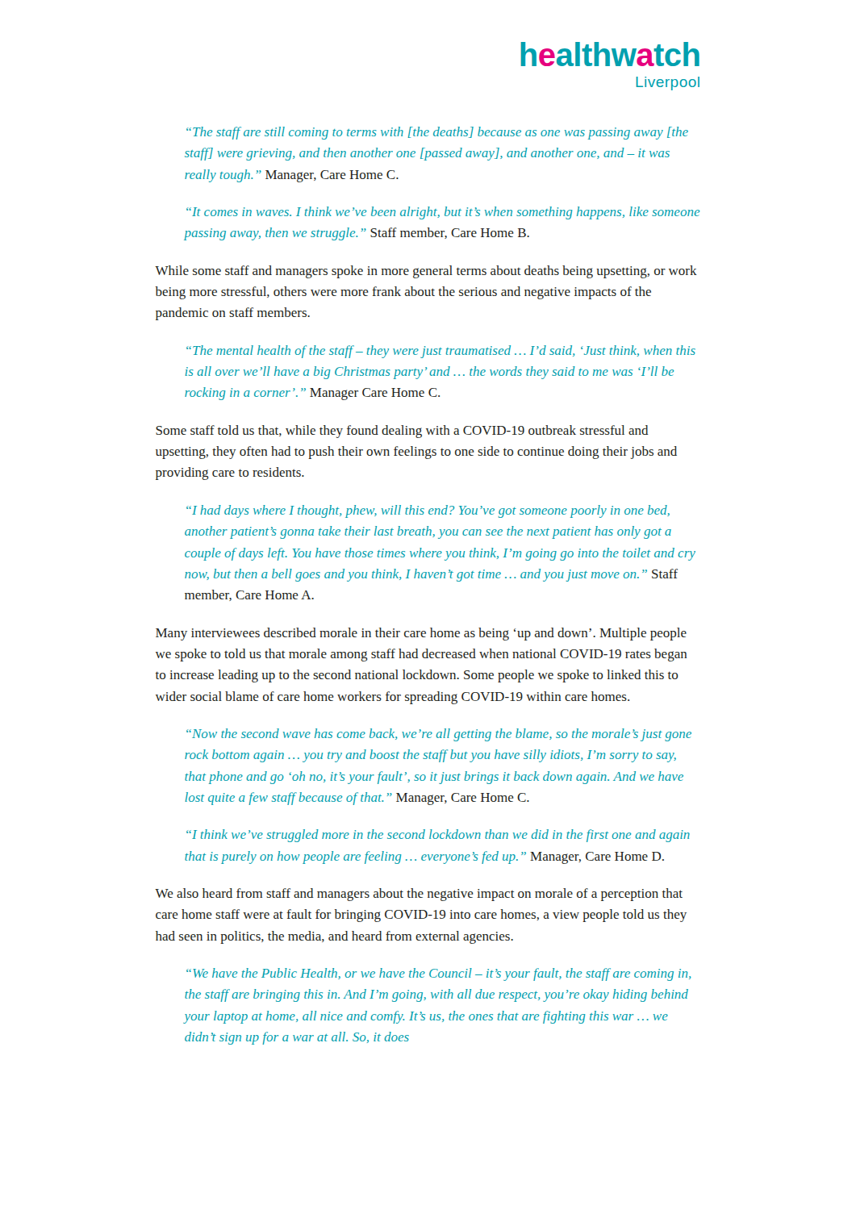healthwatch
Liverpool
“The staff are still coming to terms with [the deaths] because as one was passing away [the staff] were grieving, and then another one [passed away], and another one, and – it was really tough.” Manager, Care Home C.
“It comes in waves. I think we’ve been alright, but it’s when something happens, like someone passing away, then we struggle.” Staff member, Care Home B.
While some staff and managers spoke in more general terms about deaths being upsetting, or work being more stressful, others were more frank about the serious and negative impacts of the pandemic on staff members.
“The mental health of the staff – they were just traumatised … I’d said, ‘Just think, when this is all over we’ll have a big Christmas party’ and … the words they said to me was ‘I’ll be rocking in a corner’.” Manager Care Home C.
Some staff told us that, while they found dealing with a COVID-19 outbreak stressful and upsetting, they often had to push their own feelings to one side to continue doing their jobs and providing care to residents.
“I had days where I thought, phew, will this end? You’ve got someone poorly in one bed, another patient’s gonna take their last breath, you can see the next patient has only got a couple of days left. You have those times where you think, I’m going go into the toilet and cry now, but then a bell goes and you think, I haven’t got time … and you just move on.” Staff member, Care Home A.
Many interviewees described morale in their care home as being ‘up and down’. Multiple people we spoke to told us that morale among staff had decreased when national COVID-19 rates began to increase leading up to the second national lockdown. Some people we spoke to linked this to wider social blame of care home workers for spreading COVID-19 within care homes.
“Now the second wave has come back, we’re all getting the blame, so the morale’s just gone rock bottom again … you try and boost the staff but you have silly idiots, I’m sorry to say, that phone and go ‘oh no, it’s your fault’, so it just brings it back down again. And we have lost quite a few staff because of that.” Manager, Care Home C.
“I think we’ve struggled more in the second lockdown than we did in the first one and again that is purely on how people are feeling … everyone’s fed up.” Manager, Care Home D.
We also heard from staff and managers about the negative impact on morale of a perception that care home staff were at fault for bringing COVID-19 into care homes, a view people told us they had seen in politics, the media, and heard from external agencies.
“We have the Public Health, or we have the Council – it’s your fault, the staff are coming in, the staff are bringing this in. And I’m going, with all due respect, you’re okay hiding behind your laptop at home, all nice and comfy. It’s us, the ones that are fighting this war … we didn’t sign up for a war at all. So, it does